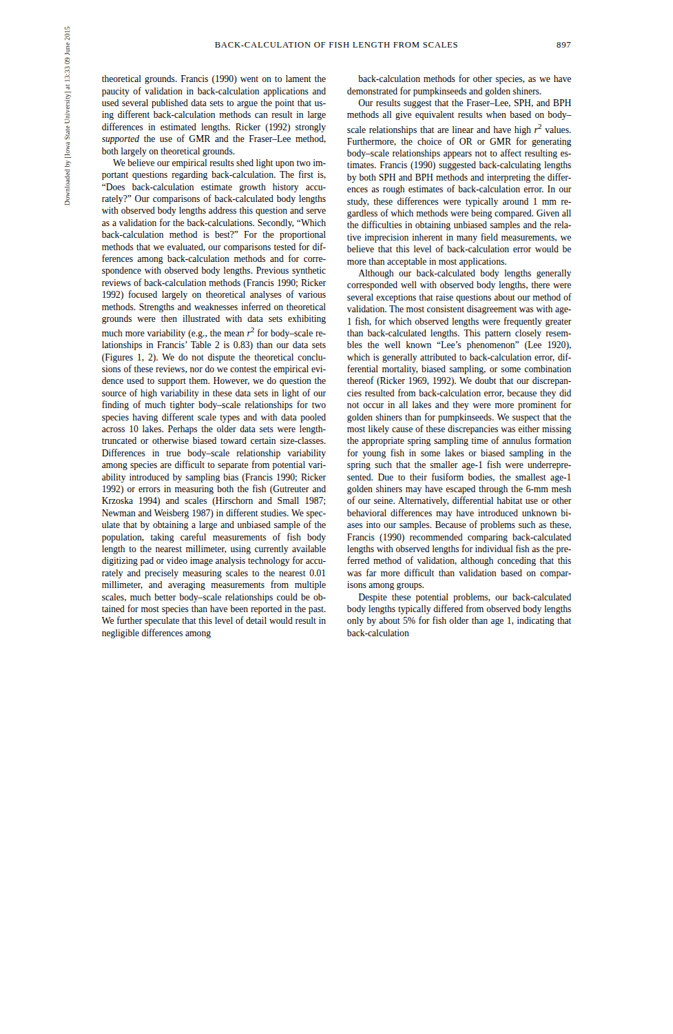Downloaded by [Iowa State University] at 13:33 09 June 2015
BACK-CALCULATION OF FISH LENGTH FROM SCALES 897
theoretical grounds. Francis (1990) went on to lament the paucity of validation in back-calculation applications and used several published data sets to argue the point that using different back-calculation methods can result in large differences in estimated lengths. Ricker (1992) strongly supported the use of GMR and the Fraser–Lee method, both largely on theoretical grounds.
We believe our empirical results shed light upon two important questions regarding back-calculation. The first is, “Does back-calculation estimate growth history accurately?” Our comparisons of back-calculated body lengths with observed body lengths address this question and serve as a validation for the back-calculations. Secondly, “Which back-calculation method is best?” For the proportional methods that we evaluated, our comparisons tested for differences among back-calculation methods and for correspondence with observed body lengths. Previous synthetic reviews of back-calculation methods (Francis 1990; Ricker 1992) focused largely on theoretical analyses of various methods. Strengths and weaknesses inferred on theoretical grounds were then illustrated with data sets exhibiting much more variability (e.g., the mean r2 for body–scale relationships in Francis’ Table 2 is 0.83) than our data sets (Figures 1, 2). We do not dispute the theoretical conclusions of these reviews, nor do we contest the empirical evidence used to support them. However, we do question the source of high variability in these data sets in light of our finding of much tighter body–scale relationships for two species having different scale types and with data pooled across 10 lakes. Perhaps the older data sets were length-truncated or otherwise biased toward certain size-classes. Differences in true body–scale relationship variability among species are difficult to separate from potential variability introduced by sampling bias (Francis 1990; Ricker 1992) or errors in measuring both the fish (Gutreuter and Krzoska 1994) and scales (Hirschorn and Small 1987; Newman and Weisberg 1987) in different studies. We speculate that by obtaining a large and unbiased sample of the population, taking careful measurements of fish body length to the nearest millimeter, using currently available digitizing pad or video image analysis technology for accurately and precisely measuring scales to the nearest 0.01 millimeter, and averaging measurements from multiple scales, much better body–scale relationships could be obtained for most species than have been reported in the past. We further speculate that this level of detail would result in negligible differences among
back-calculation methods for other species, as we have demonstrated for pumpkinseeds and golden shiners.
Our results suggest that the Fraser–Lee, SPH, and BPH methods all give equivalent results when based on body–scale relationships that are linear and have high r2 values. Furthermore, the choice of OR or GMR for generating body–scale relationships appears not to affect resulting estimates. Francis (1990) suggested back-calculating lengths by both SPH and BPH methods and interpreting the differences as rough estimates of back-calculation error. In our study, these differences were typically around 1 mm regardless of which methods were being compared. Given all the difficulties in obtaining unbiased samples and the relative imprecision inherent in many field measurements, we believe that this level of back-calculation error would be more than acceptable in most applications.
Although our back-calculated body lengths generally corresponded well with observed body lengths, there were several exceptions that raise questions about our method of validation. The most consistent disagreement was with age-1 fish, for which observed lengths were frequently greater than back-calculated lengths. This pattern closely resembles the well known “Lee’s phenomenon” (Lee 1920), which is generally attributed to back-calculation error, differential mortality, biased sampling, or some combination thereof (Ricker 1969, 1992). We doubt that our discrepancies resulted from back-calculation error, because they did not occur in all lakes and they were more prominent for golden shiners than for pumpkinseeds. We suspect that the most likely cause of these discrepancies was either missing the appropriate spring sampling time of annulus formation for young fish in some lakes or biased sampling in the spring such that the smaller age-1 fish were underrepresented. Due to their fusiform bodies, the smallest age-1 golden shiners may have escaped through the 6-mm mesh of our seine. Alternatively, differential habitat use or other behavioral differences may have introduced unknown biases into our samples. Because of problems such as these, Francis (1990) recommended comparing back-calculated lengths with observed lengths for individual fish as the preferred method of validation, although conceding that this was far more difficult than validation based on comparisons among groups.
Despite these potential problems, our back-calculated body lengths typically differed from observed body lengths only by about 5% for fish older than age 1, indicating that back-calculation